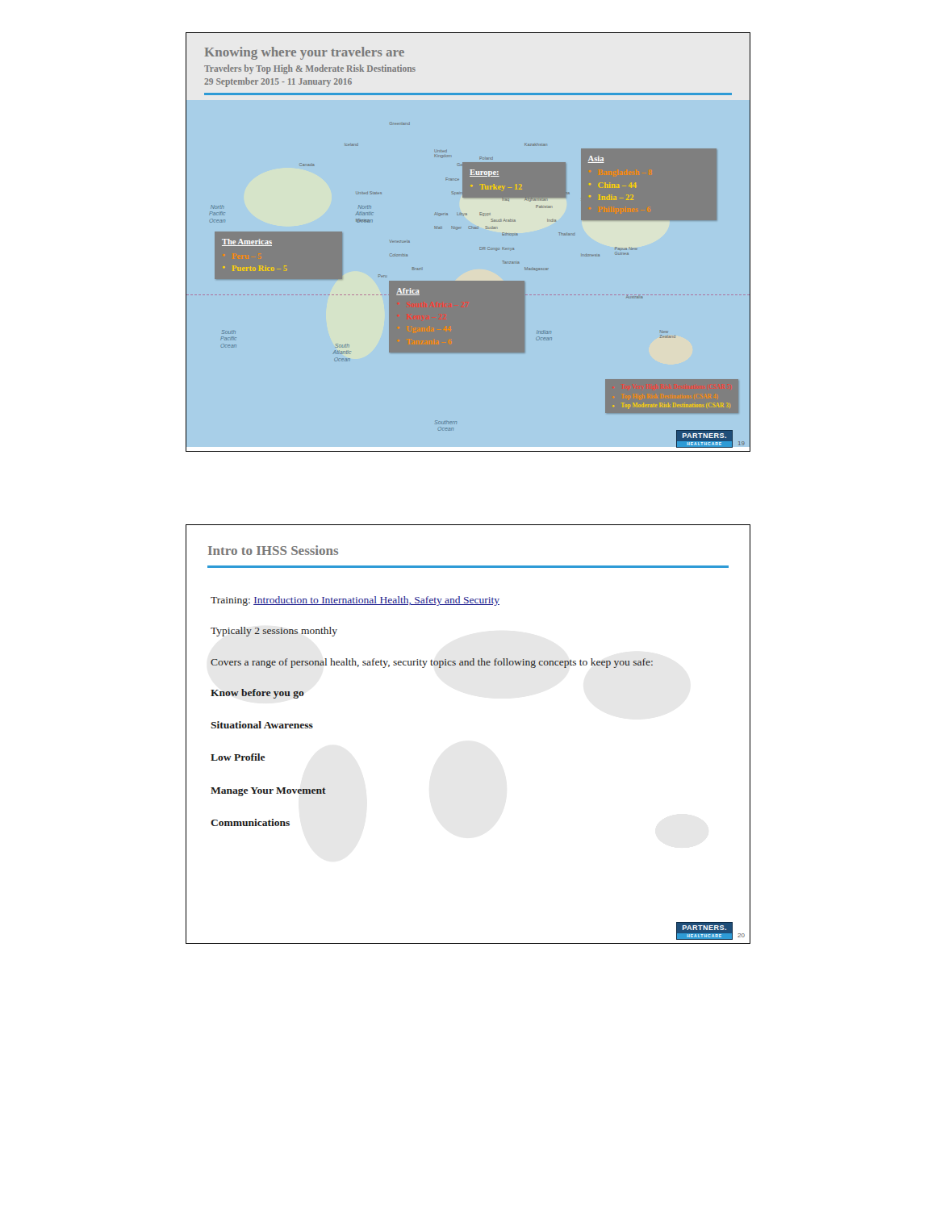Knowing where your travelers are
Travelers by Top High & Moderate Risk Destinations
29 September 2015 - 11 January 2016
North
Pacific
Ocean South
Pacific
Ocean North
Atlantic
Ocean South
Atlantic
Ocean Indian
Ocean Southern
Ocean Greenland Iceland Canada United States United
Kingdom Germany France Spain Poland Ukraine Kazakhstan Turkey Iraq Iran Afghanistan Pakistan China Japan South Korea India Thailand Indonesia Papua New
Guinea Australia New
Zealand Algeria Libya Egypt Saudi Arabia Mali Niger Chad Sudan Ethiopia DR Congo Kenya Tanzania Madagascar Angola South Africa Venezuela Colombia Peru Bolivia Brazil Chile Argentina Mexico
Asia
Bangladesh – 8
China – 44
India – 22
Philippines – 6
Europe:
Turkey – 12
The Americas
Peru – 5
Puerto Rico – 5
Africa
South Africa – 27
Kenya – 22
Uganda – 44
Tanzania – 6
Top Very High Risk Destinations (CSAR 5)
Top High Risk Destinations (CSAR 4)
Top Moderate Risk Destinations (CSAR 3)
PARTNERS.HEALTHCARE
19
Intro to IHSS Sessions
Training: Introduction to International Health, Safety and Security
Typically 2 sessions monthly
Covers a range of personal health, safety, security topics and the following concepts to keep you safe:
Know before you go
Situational Awareness
Low Profile
Manage Your Movement
Communications
PARTNERS.HEALTHCARE
20